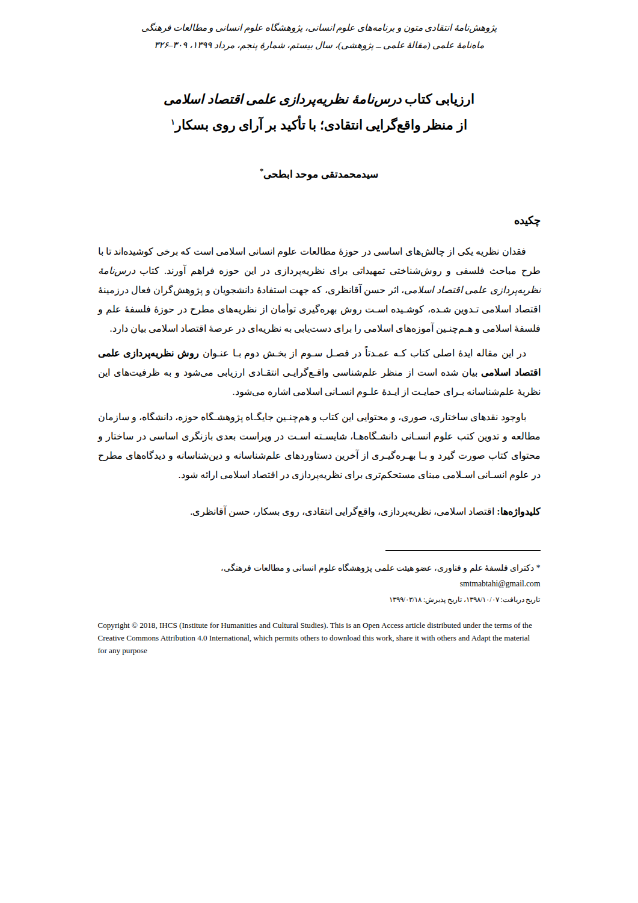پژوهش‌نامهٔ انتقادی متون و برنامه‌های علوم انسانی، پژوهشگاه علوم انسانی و مطالعات فرهنگی
ماه‌نامهٔ علمی (مقالهٔ علمی ــ پژوهشی)، سال بیستم، شمارهٔ پنجم، مرداد ۱۳۹۹، ۳۰۹–۳۲۶
ارزیابی کتاب درس‌نامهٔ نظریه‌پردازی علمی اقتصاد اسلامی
از منظر واقع‌گرایی انتقادی؛ با تأکید بر آرای روی بسکار۱
سیدمحمدتقی موحد ابطحی*
چکیده
فقدان نظریه یکی از چالش‌های اساسی در حوزهٔ مطالعات علوم انسانی اسلامی است که برخی کوشیده‌اند تا با طرح مباحث فلسفی و روش‌شناختی تمهیداتی برای نظریه‌پردازی در این حوزه فراهم آورند. کتاب درس‌نامهٔ نظریه‌پردازی علمی اقتصاد اسلامی، اثر حسن آقانظری، که جهت استفادهٔ دانشجویان و پژوهش‌گران فعال درزمینهٔ اقتصاد اسلامی تـدوین شـده، کوشـیده اسـت روش بهره‌گیری توأمان از نظریه‌های مطرح در حوزهٔ فلسفهٔ علم و فلسفهٔ اسلامی و هـم‌چنـین آموزه‌های اسلامی را برای دست‌یابی به نظریه‌ای در عرصهٔ اقتصاد اسلامی بیان دارد.
در این مقاله ایدهٔ اصلی کتاب کـه عمـدتاً در فصـل سـوم از بخـش دوم بـا عنـوان روش نظریه‌پردازی علمی اقتصاد اسلامی بیان شده است از منظر علم‌شناسی واقـع‌گرایـی انتقـادی ارزیابی می‌شود و به ظرفیت‌های این نظریهٔ علم‌شناسانه بـرای حمایـت از ایـدهٔ علـوم انسـانی اسلامی اشاره می‌شود.
باوجود نقدهای ساختاری، صوری، و محتوایی این کتاب و هم‌چنـین جایگـاه پژوهشـگاه حوزه، دانشگاه، و سازمان مطالعه و تدوین کتب علوم انسـانی دانشـگاه‌هـا، شایسـته اسـت در ویراست بعدی بازنگری اساسی در ساختار و محتوای کتاب صورت گیرد و بـا بهـره‌گیـری از آخرین دستاوردهای علم‌شناسانه و دین‌شناسانه و دیدگاه‌های مطرح در علوم انسـانی اسـلامی مبنای مستحکم‌تری برای نظریه‌پردازی در اقتصاد اسلامی ارائه شود.
کلیدواژه‌ها: اقتصاد اسلامی، نظریه‌پردازی، واقع‌گرایی انتقادی، روی بسکار، حسن آقانظری.
* دکترای فلسفهٔ علم و فناوری، عضو هیئت علمی پژوهشگاه علوم انسانی و مطالعات فرهنگی،
smtmabtahi@gmail.com
تاریخ دریافت: ۱۳۹۸/۱۰/۰۷، تاریخ پذیرش: ۱۳۹۹/۰۳/۱۸
Copyright © 2018, IHCS (Institute for Humanities and Cultural Studies). This is an Open Access article distributed under the terms of the Creative Commons Attribution 4.0 International, which permits others to download this work, share it with others and Adapt the material for any purpose